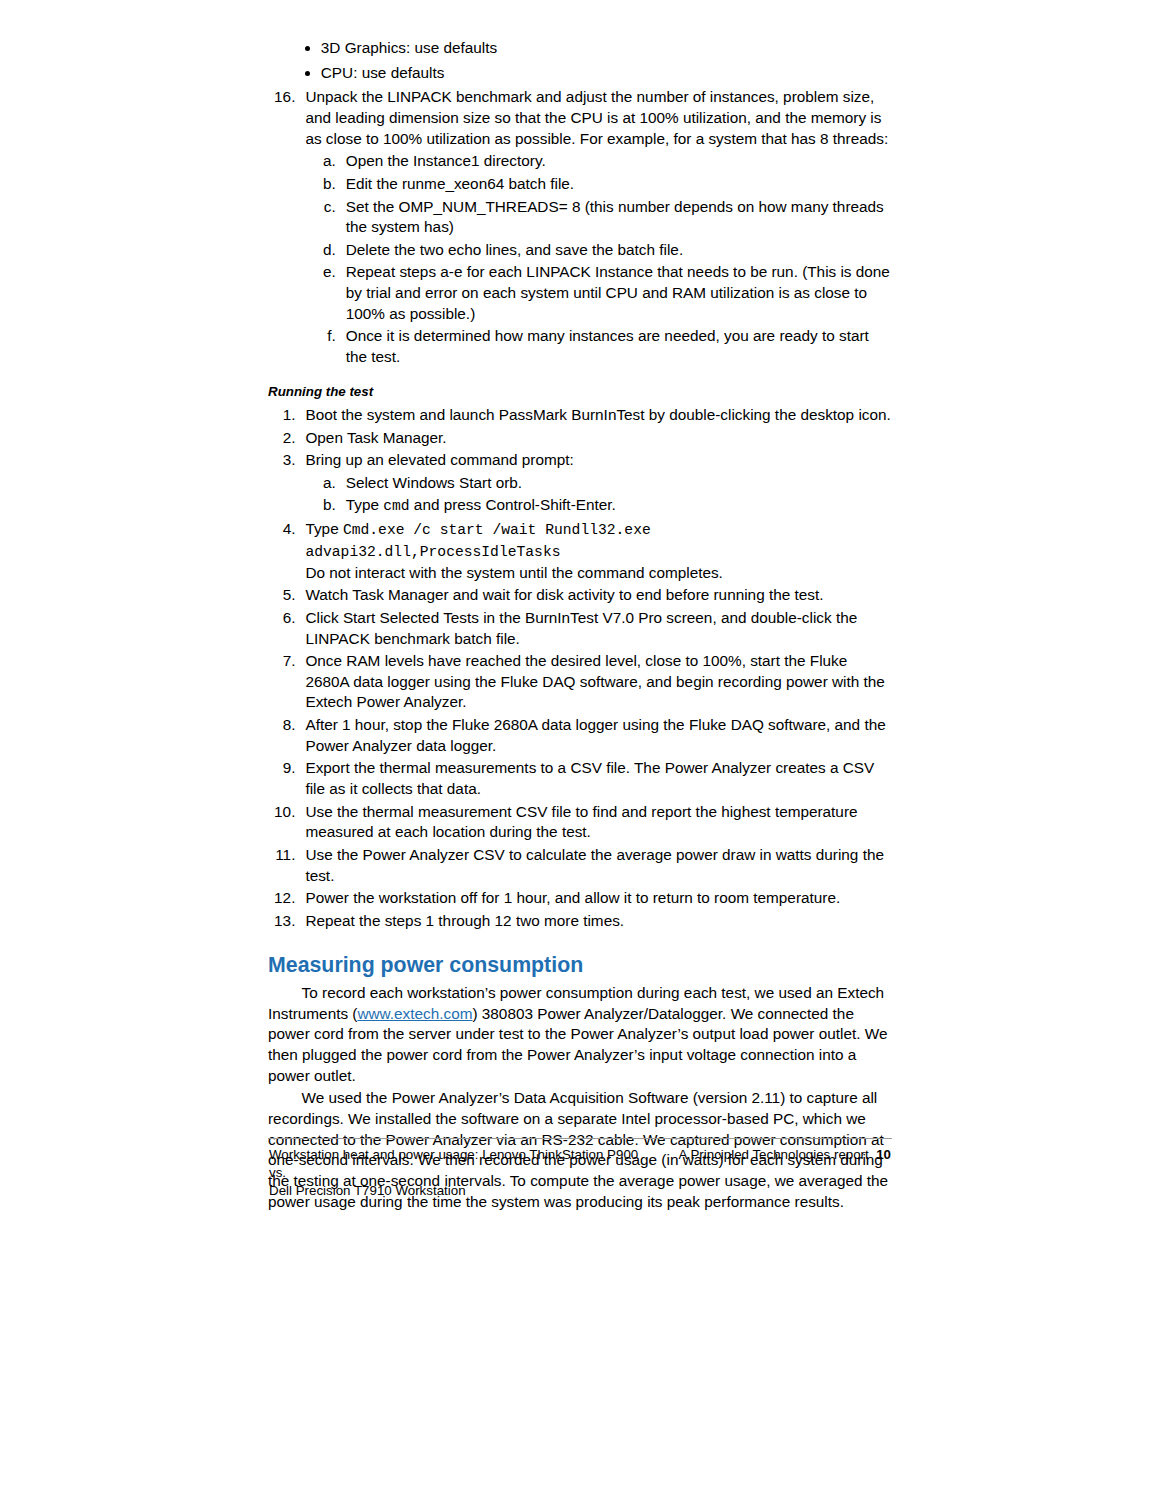3D Graphics: use defaults
CPU: use defaults
Unpack the LINPACK benchmark and adjust the number of instances, problem size, and leading dimension size so that the CPU is at 100% utilization, and the memory is as close to 100% utilization as possible. For example, for a system that has 8 threads:
Open the Instance1 directory.
Edit the runme_xeon64 batch file.
Set the OMP_NUM_THREADS= 8 (this number depends on how many threads the system has)
Delete the two echo lines, and save the batch file.
Repeat steps a-e for each LINPACK Instance that needs to be run. (This is done by trial and error on each system until CPU and RAM utilization is as close to 100% as possible.)
Once it is determined how many instances are needed, you are ready to start the test.
Running the test
Boot the system and launch PassMark BurnInTest by double-clicking the desktop icon.
Open Task Manager.
Bring up an elevated command prompt:
Select Windows Start orb.
Type cmd and press Control-Shift-Enter.
Type Cmd.exe /c start /wait Rundll32.exe advapi32.dll,ProcessIdleTasks
Do not interact with the system until the command completes.
Watch Task Manager and wait for disk activity to end before running the test.
Click Start Selected Tests in the BurnInTest V7.0 Pro screen, and double-click the LINPACK benchmark batch file.
Once RAM levels have reached the desired level, close to 100%, start the Fluke 2680A data logger using the Fluke DAQ software, and begin recording power with the Extech Power Analyzer.
After 1 hour, stop the Fluke 2680A data logger using the Fluke DAQ software, and the Power Analyzer data logger.
Export the thermal measurements to a CSV file. The Power Analyzer creates a CSV file as it collects that data.
Use the thermal measurement CSV file to find and report the highest temperature measured at each location during the test.
Use the Power Analyzer CSV to calculate the average power draw in watts during the test.
Power the workstation off for 1 hour, and allow it to return to room temperature.
Repeat the steps 1 through 12 two more times.
Measuring power consumption
To record each workstation’s power consumption during each test, we used an Extech Instruments (www.extech.com) 380803 Power Analyzer/Datalogger. We connected the power cord from the server under test to the Power Analyzer’s output load power outlet. We then plugged the power cord from the Power Analyzer’s input voltage connection into a power outlet.
We used the Power Analyzer’s Data Acquisition Software (version 2.11) to capture all recordings. We installed the software on a separate Intel processor-based PC, which we connected to the Power Analyzer via an RS-232 cable. We captured power consumption at one-second intervals. We then recorded the power usage (in watts) for each system during the testing at one-second intervals. To compute the average power usage, we averaged the power usage during the time the system was producing its peak performance results.
| Workstation heat and power usage: Lenovo ThinkStation P900 vs. Dell Precision T7910 Workstation | A Principled Technologies report 10 |